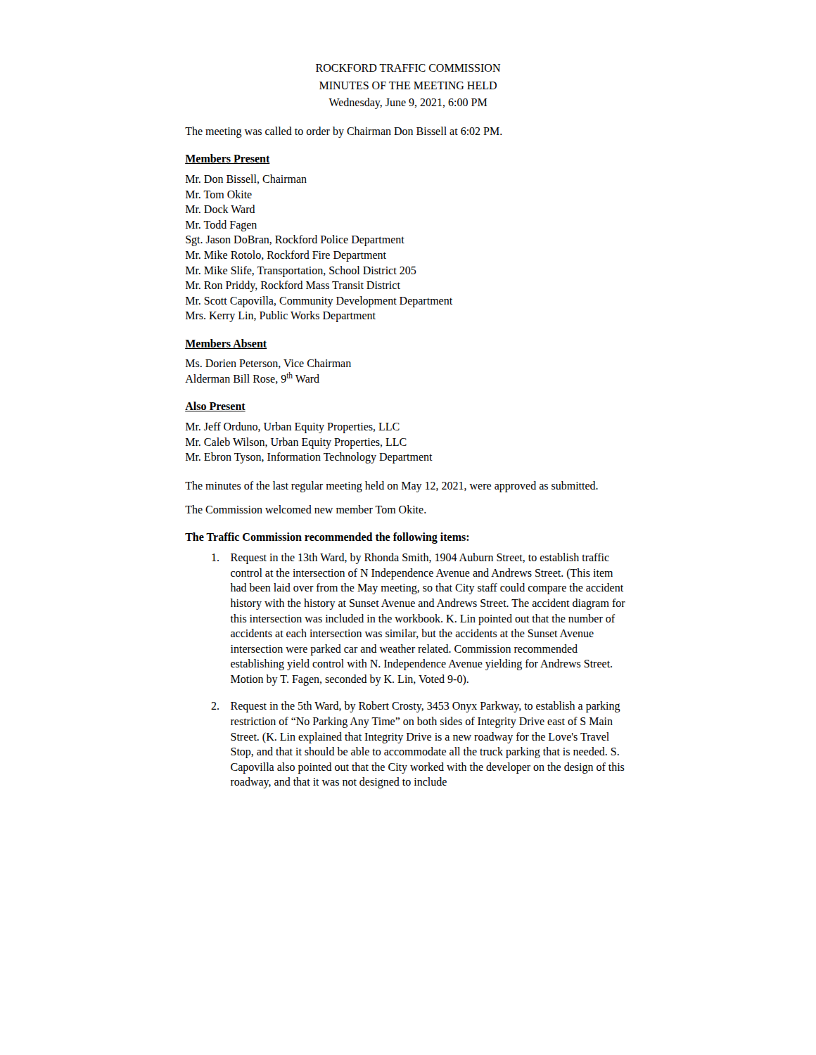ROCKFORD TRAFFIC COMMISSION
MINUTES OF THE MEETING HELD
Wednesday, June 9, 2021, 6:00 PM
The meeting was called to order by Chairman Don Bissell at 6:02 PM.
Members Present
Mr. Don Bissell, Chairman
Mr. Tom Okite
Mr. Dock Ward
Mr. Todd Fagen
Sgt. Jason DoBran, Rockford Police Department
Mr. Mike Rotolo, Rockford Fire Department
Mr. Mike Slife, Transportation, School District 205
Mr. Ron Priddy, Rockford Mass Transit District
Mr. Scott Capovilla, Community Development Department
Mrs. Kerry Lin, Public Works Department
Members Absent
Ms. Dorien Peterson, Vice Chairman
Alderman Bill Rose, 9th Ward
Also Present
Mr. Jeff Orduno, Urban Equity Properties, LLC
Mr. Caleb Wilson, Urban Equity Properties, LLC
Mr. Ebron Tyson, Information Technology Department
The minutes of the last regular meeting held on May 12, 2021, were approved as submitted.
The Commission welcomed new member Tom Okite.
The Traffic Commission recommended the following items:
Request in the 13th Ward, by Rhonda Smith, 1904 Auburn Street, to establish traffic control at the intersection of N Independence Avenue and Andrews Street. (This item had been laid over from the May meeting, so that City staff could compare the accident history with the history at Sunset Avenue and Andrews Street. The accident diagram for this intersection was included in the workbook. K. Lin pointed out that the number of accidents at each intersection was similar, but the accidents at the Sunset Avenue intersection were parked car and weather related. Commission recommended establishing yield control with N. Independence Avenue yielding for Andrews Street. Motion by T. Fagen, seconded by K. Lin, Voted 9-0).
Request in the 5th Ward, by Robert Crosty, 3453 Onyx Parkway, to establish a parking restriction of “No Parking Any Time” on both sides of Integrity Drive east of S Main Street. (K. Lin explained that Integrity Drive is a new roadway for the Love's Travel Stop, and that it should be able to accommodate all the truck parking that is needed. S. Capovilla also pointed out that the City worked with the developer on the design of this roadway, and that it was not designed to include